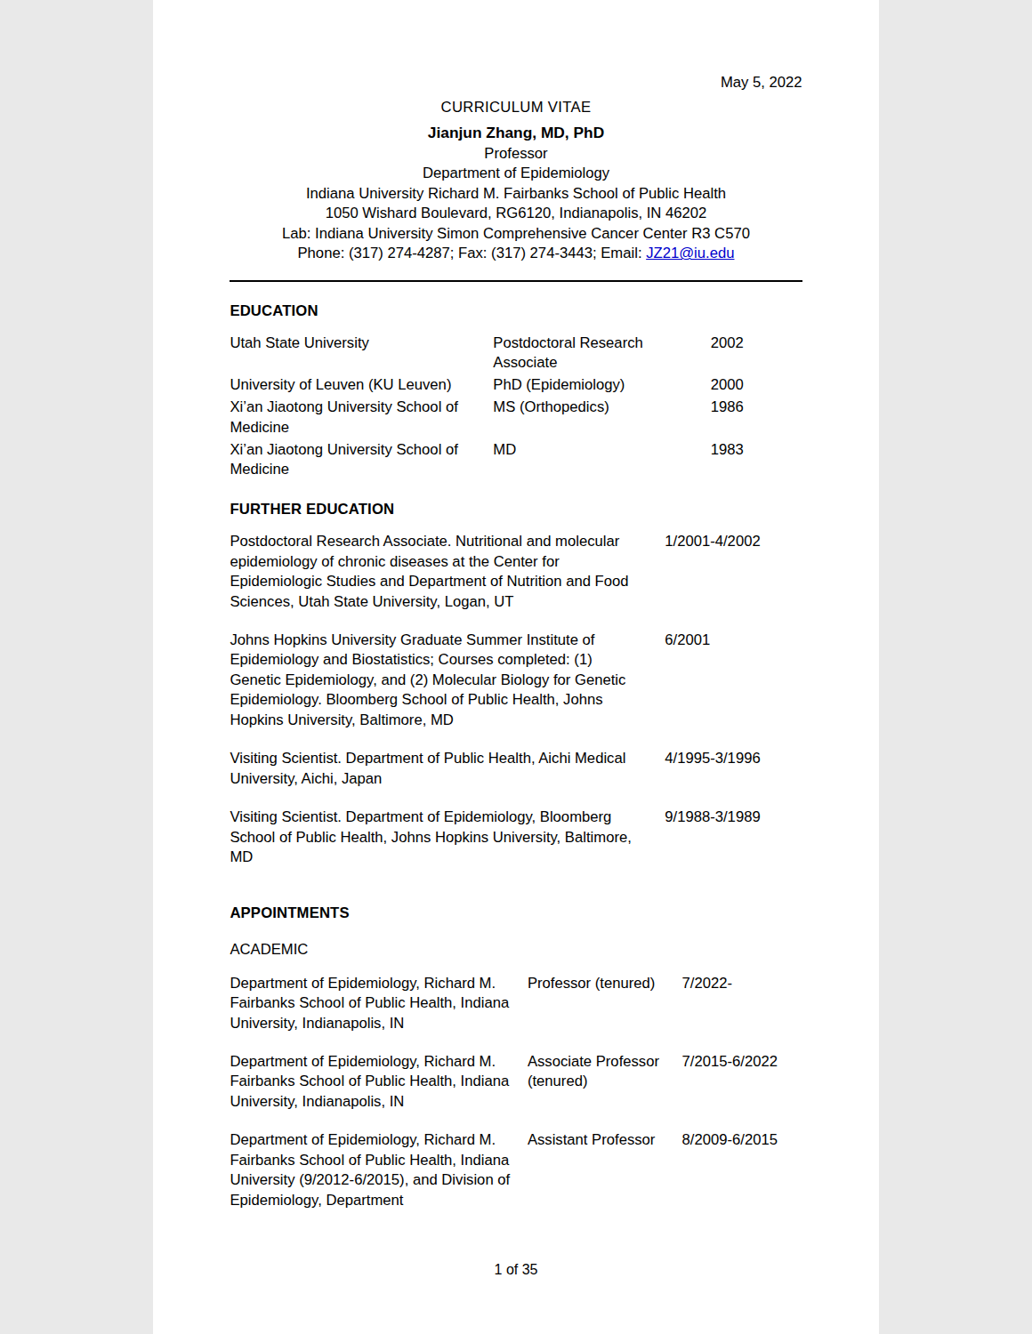May 5, 2022
CURRICULUM VITAE
Jianjun Zhang, MD, PhD
Professor
Department of Epidemiology
Indiana University Richard M. Fairbanks School of Public Health
1050 Wishard Boulevard, RG6120, Indianapolis, IN 46202
Lab: Indiana University Simon Comprehensive Cancer Center R3 C570
Phone: (317) 274-4287; Fax: (317) 274-3443; Email: JZ21@iu.edu
EDUCATION
| Utah State University | Postdoctoral Research Associate | 2002 |
| University of Leuven (KU Leuven) | PhD (Epidemiology) | 2000 |
| Xi’an Jiaotong University School of Medicine | MS (Orthopedics) | 1986 |
| Xi’an Jiaotong University School of Medicine | MD | 1983 |
FURTHER EDUCATION
| Postdoctoral Research Associate. Nutritional and molecular epidemiology of chronic diseases at the Center for Epidemiologic Studies and Department of Nutrition and Food Sciences, Utah State University, Logan, UT | 1/2001-4/2002 |
| Johns Hopkins University Graduate Summer Institute of Epidemiology and Biostatistics; Courses completed: (1) Genetic Epidemiology, and (2) Molecular Biology for Genetic Epidemiology. Bloomberg School of Public Health, Johns Hopkins University, Baltimore, MD | 6/2001 |
| Visiting Scientist. Department of Public Health, Aichi Medical University, Aichi, Japan | 4/1995-3/1996 |
| Visiting Scientist. Department of Epidemiology, Bloomberg School of Public Health, Johns Hopkins University, Baltimore, MD | 9/1988-3/1989 |
APPOINTMENTS
ACADEMIC
| Department of Epidemiology, Richard M. Fairbanks School of Public Health, Indiana University, Indianapolis, IN | Professor (tenured) | 7/2022- |
| Department of Epidemiology, Richard M. Fairbanks School of Public Health, Indiana University, Indianapolis, IN | Associate Professor (tenured) | 7/2015-6/2022 |
| Department of Epidemiology, Richard M. Fairbanks School of Public Health, Indiana University (9/2012-6/2015), and Division of Epidemiology, Department | Assistant Professor | 8/2009-6/2015 |
1 of 35